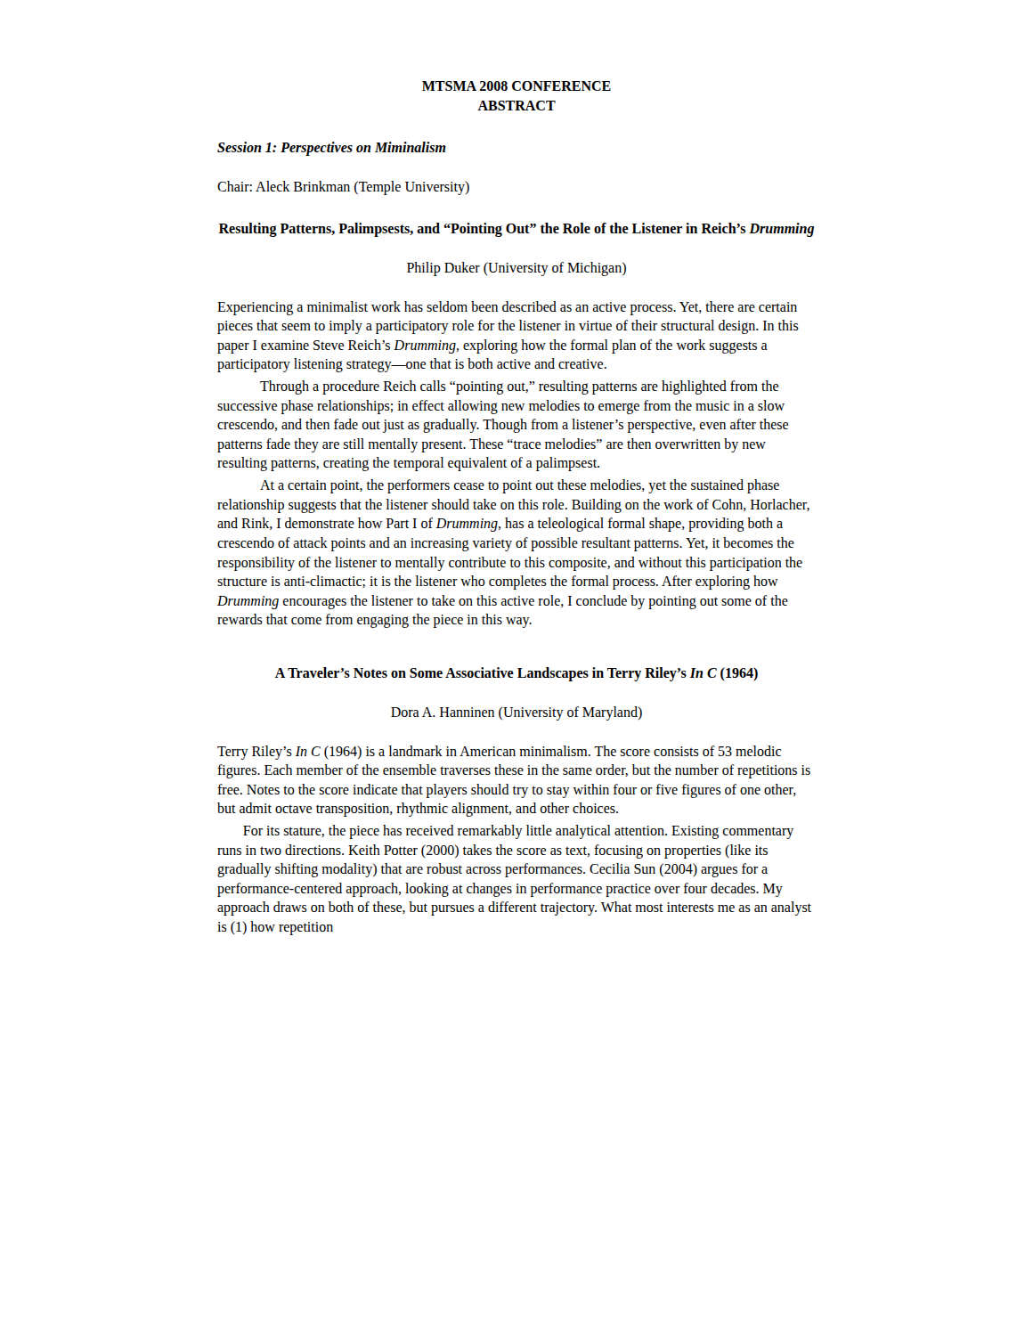MTSMA 2008 CONFERENCE
ABSTRACT
Session 1: Perspectives on Miminalism
Chair: Aleck Brinkman (Temple University)
Resulting Patterns, Palimpsests, and “Pointing Out” the Role of the Listener in Reich’s Drumming
Philip Duker (University of Michigan)
Experiencing a minimalist work has seldom been described as an active process. Yet, there are certain pieces that seem to imply a participatory role for the listener in virtue of their structural design. In this paper I examine Steve Reich’s Drumming, exploring how the formal plan of the work suggests a participatory listening strategy—one that is both active and creative.
Through a procedure Reich calls “pointing out,” resulting patterns are highlighted from the successive phase relationships; in effect allowing new melodies to emerge from the music in a slow crescendo, and then fade out just as gradually. Though from a listener’s perspective, even after these patterns fade they are still mentally present. These “trace melodies” are then overwritten by new resulting patterns, creating the temporal equivalent of a palimpsest.
At a certain point, the performers cease to point out these melodies, yet the sustained phase relationship suggests that the listener should take on this role. Building on the work of Cohn, Horlacher, and Rink, I demonstrate how Part I of Drumming, has a teleological formal shape, providing both a crescendo of attack points and an increasing variety of possible resultant patterns. Yet, it becomes the responsibility of the listener to mentally contribute to this composite, and without this participation the structure is anti-climactic; it is the listener who completes the formal process. After exploring how Drumming encourages the listener to take on this active role, I conclude by pointing out some of the rewards that come from engaging the piece in this way.
A Traveler’s Notes on Some Associative Landscapes in Terry Riley’s In C (1964)
Dora A. Hanninen (University of Maryland)
Terry Riley’s In C (1964) is a landmark in American minimalism. The score consists of 53 melodic figures. Each member of the ensemble traverses these in the same order, but the number of repetitions is free. Notes to the score indicate that players should try to stay within four or five figures of one other, but admit octave transposition, rhythmic alignment, and other choices.
For its stature, the piece has received remarkably little analytical attention. Existing commentary runs in two directions. Keith Potter (2000) takes the score as text, focusing on properties (like its gradually shifting modality) that are robust across performances. Cecilia Sun (2004) argues for a performance-centered approach, looking at changes in performance practice over four decades. My approach draws on both of these, but pursues a different trajectory. What most interests me as an analyst is (1) how repetition